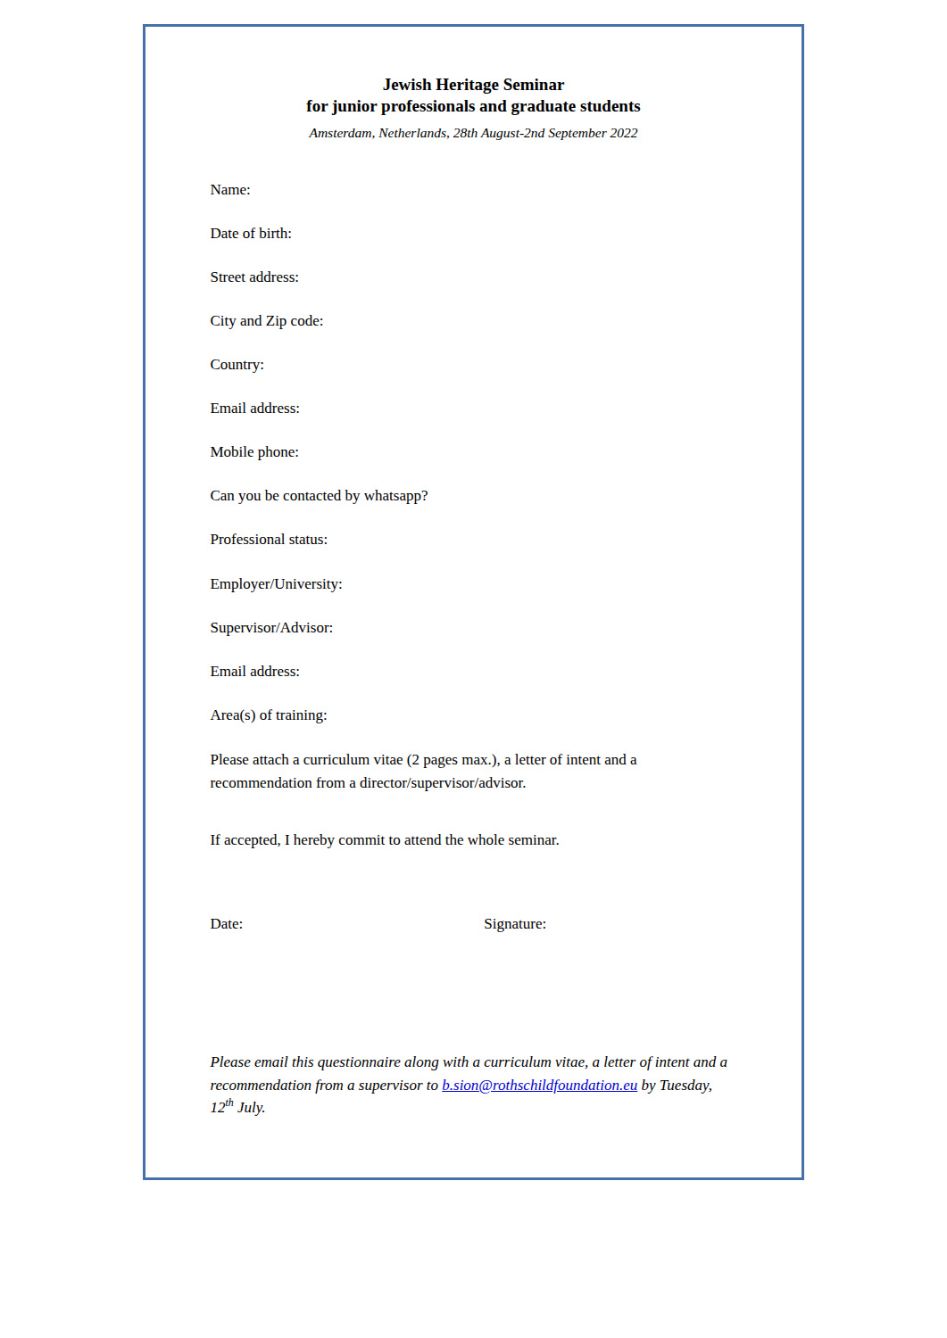Jewish Heritage Seminar
for junior professionals and graduate students
Amsterdam, Netherlands, 28th August-2nd September 2022
Name:
Date of birth:
Street address:
City and Zip code:
Country:
Email address:
Mobile phone:
Can you be contacted by whatsapp?
Professional status:
Employer/University:
Supervisor/Advisor:
Email address:
Area(s) of training:
Please attach a curriculum vitae (2 pages max.), a letter of intent and a recommendation from a director/supervisor/advisor.
If accepted, I hereby commit to attend the whole seminar.
Date: Signature:
Please email this questionnaire along with a curriculum vitae, a letter of intent and a recommendation from a supervisor to b.sion@rothschildfoundation.eu by Tuesday, 12th July.